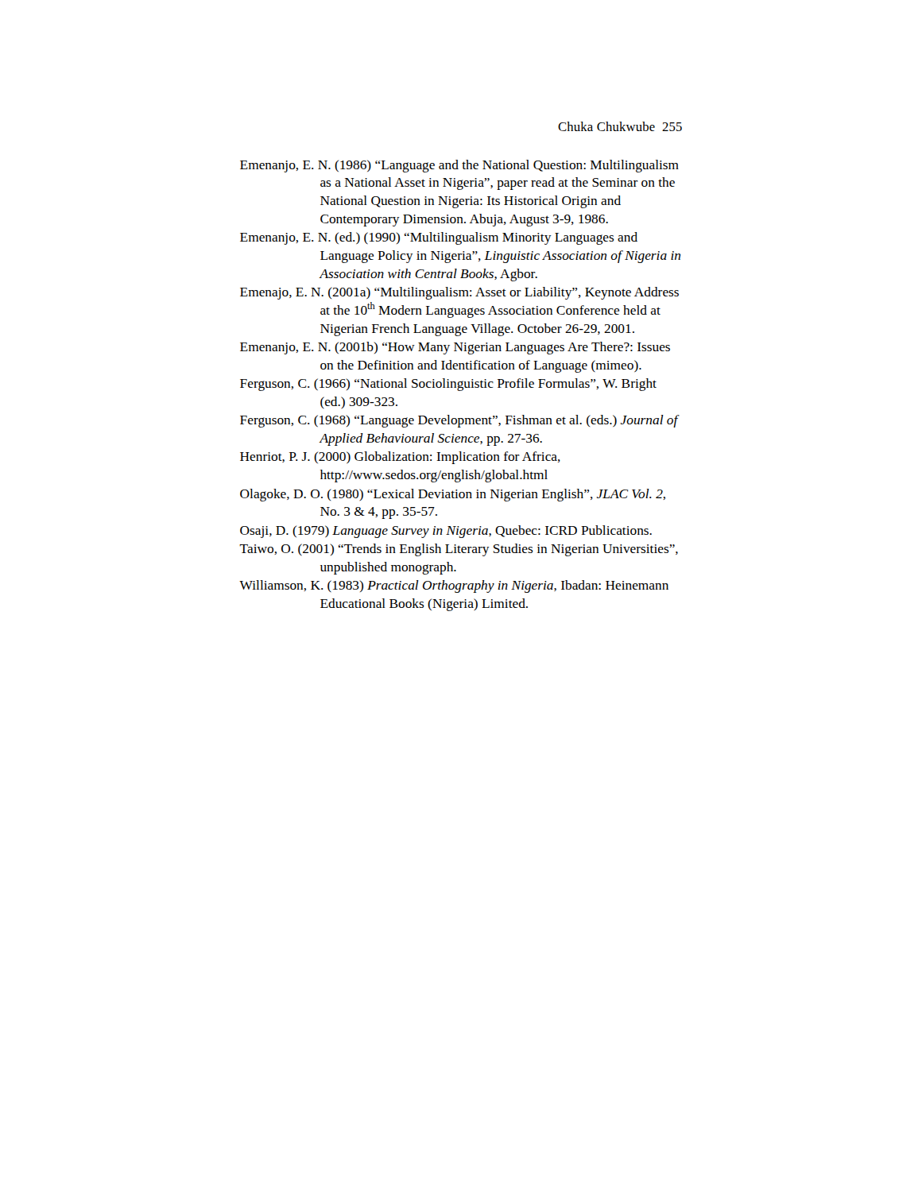Chuka Chukwube 255
Emenanjo, E. N. (1986) “Language and the National Question: Multilingualism as a National Asset in Nigeria”, paper read at the Seminar on the National Question in Nigeria: Its Historical Origin and Contemporary Dimension. Abuja, August 3-9, 1986.
Emenanjo, E. N. (ed.) (1990) “Multilingualism Minority Languages and Language Policy in Nigeria”, Linguistic Association of Nigeria in Association with Central Books, Agbor.
Emenajo, E. N. (2001a) “Multilingualism: Asset or Liability”, Keynote Address at the 10th Modern Languages Association Conference held at Nigerian French Language Village. October 26-29, 2001.
Emenanjo, E. N. (2001b) “How Many Nigerian Languages Are There?: Issues on the Definition and Identification of Language (mimeo).
Ferguson, C. (1966) “National Sociolinguistic Profile Formulas”, W. Bright (ed.) 309-323.
Ferguson, C. (1968) “Language Development”, Fishman et al. (eds.) Journal of Applied Behavioural Science, pp. 27-36.
Henriot, P. J. (2000) Globalization: Implication for Africa, http://www.sedos.org/english/global.html
Olagoke, D. O. (1980) “Lexical Deviation in Nigerian English”, JLAC Vol. 2, No. 3 & 4, pp. 35-57.
Osaji, D. (1979) Language Survey in Nigeria, Quebec: ICRD Publications.
Taiwo, O. (2001) “Trends in English Literary Studies in Nigerian Universities”, unpublished monograph.
Williamson, K. (1983) Practical Orthography in Nigeria, Ibadan: Heinemann Educational Books (Nigeria) Limited.